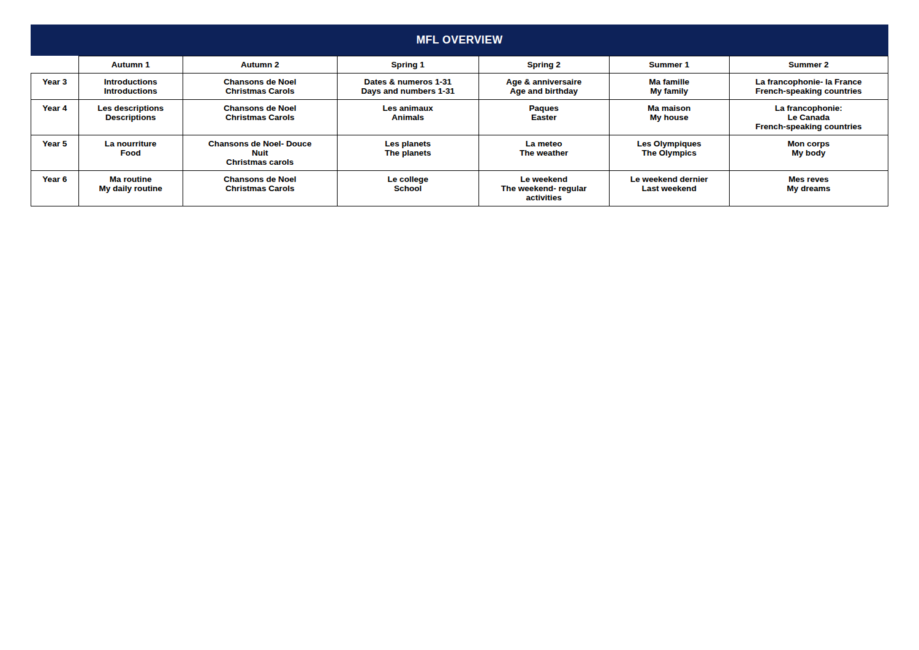MFL OVERVIEW
| | Autumn 1 | Autumn 2 | Spring 1 | Spring 2 | Summer 1 | Summer 2 |
| --- | --- | --- | --- | --- | --- | --- |
| Year 3 | Introductions Introductions | Chansons de Noel Christmas Carols | Dates & numeros 1-31 Days and numbers 1-31 | Age & anniversaire Age and birthday | Ma famille My family | La francophonie- la France French-speaking countries |
| Year 4 | Les descriptions Descriptions | Chansons de Noel Christmas Carols | Les animaux Animals | Paques Easter | Ma maison My house | La francophonie: Le Canada French-speaking countries |
| Year 5 | La nourriture Food | Chansons de Noel- Douce Nuit Christmas carols | Les planets The planets | La meteo The weather | Les Olympiques The Olympics | Mon corps My body |
| Year 6 | Ma routine My daily routine | Chansons de Noel Christmas Carols | Le college School | Le weekend The weekend- regular activities | Le weekend dernier Last weekend | Mes reves My dreams |